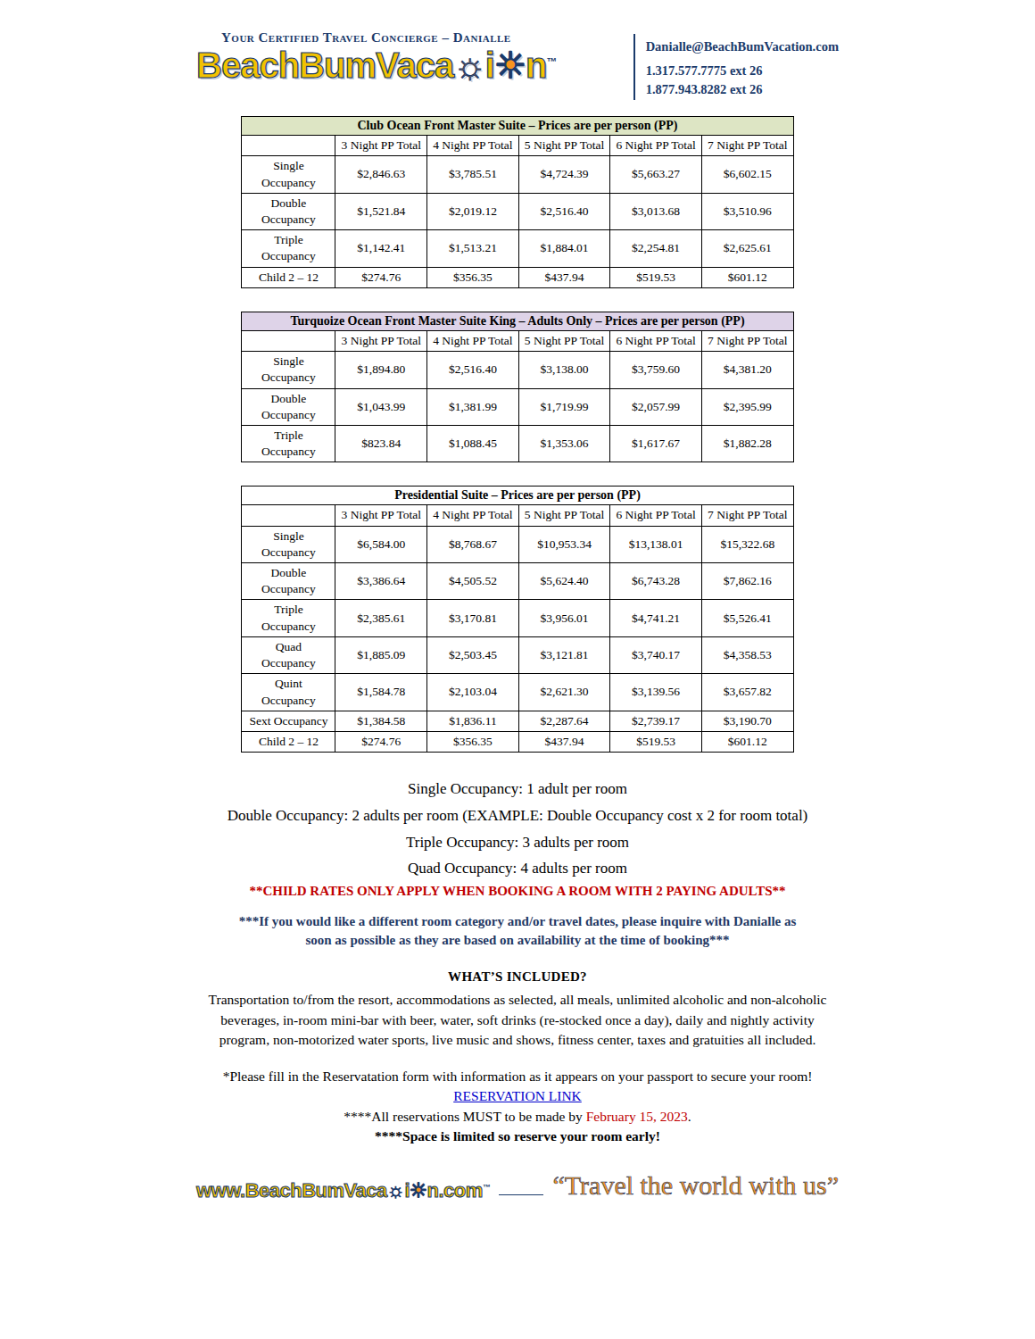Your Certified Travel Concierge – Danialle
BeachBumVaca☼i☀n™
Danialle@BeachBumVacation.com
1.317.577.7775 ext 26
1.877.943.8282 ext 26
Club Ocean Front Master Suite – Prices are per person (PP)
| | 3 Night PP Total | 4 Night PP Total | 5 Night PP Total | 6 Night PP Total | 7 Night PP Total |
| --- | --- | --- | --- | --- | --- |
| Single Occupancy | $2,846.63 | $3,785.51 | $4,724.39 | $5,663.27 | $6,602.15 |
| Double Occupancy | $1,521.84 | $2,019.12 | $2,516.40 | $3,013.68 | $3,510.96 |
| Triple Occupancy | $1,142.41 | $1,513.21 | $1,884.01 | $2,254.81 | $2,625.61 |
| Child 2 – 12 | $274.76 | $356.35 | $437.94 | $519.53 | $601.12 |
Turquoize Ocean Front Master Suite King – Adults Only – Prices are per person (PP)
| | 3 Night PP Total | 4 Night PP Total | 5 Night PP Total | 6 Night PP Total | 7 Night PP Total |
| --- | --- | --- | --- | --- | --- |
| Single Occupancy | $1,894.80 | $2,516.40 | $3,138.00 | $3,759.60 | $4,381.20 |
| Double Occupancy | $1,043.99 | $1,381.99 | $1,719.99 | $2,057.99 | $2,395.99 |
| Triple Occupancy | $823.84 | $1,088.45 | $1,353.06 | $1,617.67 | $1,882.28 |
Presidential Suite – Prices are per person (PP)
| | 3 Night PP Total | 4 Night PP Total | 5 Night PP Total | 6 Night PP Total | 7 Night PP Total |
| --- | --- | --- | --- | --- | --- |
| Single Occupancy | $6,584.00 | $8,768.67 | $10,953.34 | $13,138.01 | $15,322.68 |
| Double Occupancy | $3,386.64 | $4,505.52 | $5,624.40 | $6,743.28 | $7,862.16 |
| Triple Occupancy | $2,385.61 | $3,170.81 | $3,956.01 | $4,741.21 | $5,526.41 |
| Quad Occupancy | $1,885.09 | $2,503.45 | $3,121.81 | $3,740.17 | $4,358.53 |
| Quint Occupancy | $1,584.78 | $2,103.04 | $2,621.30 | $3,139.56 | $3,657.82 |
| Sext Occupancy | $1,384.58 | $1,836.11 | $2,287.64 | $2,739.17 | $3,190.70 |
| Child 2 – 12 | $274.76 | $356.35 | $437.94 | $519.53 | $601.12 |
Single Occupancy: 1 adult per room
Double Occupancy: 2 adults per room (EXAMPLE: Double Occupancy cost x 2 for room total)
Triple Occupancy: 3 adults per room
Quad Occupancy: 4 adults per room
**CHILD RATES ONLY APPLY WHEN BOOKING A ROOM WITH 2 PAYING ADULTS**
***If you would like a different room category and/or travel dates, please inquire with Danialle as
soon as possible as they are based on availability at the time of booking***
WHAT’S INCLUDED?
Transportation to/from the resort, accommodations as selected, all meals, unlimited alcoholic and non-alcoholic beverages, in-room mini-bar with beer, water, soft drinks (re-stocked once a day), daily and nightly activity program, non-motorized water sports, live music and shows, fitness center, taxes and gratuities all included.
*Please fill in the Reservatation form with information as it appears on your passport to secure your room!
RESERVATION LINK
****All reservations MUST to be made by February 15, 2023.
****Space is limited so reserve your room early!
www.BeachBumVaca☼i☀n.com™
“Travel the world with us”